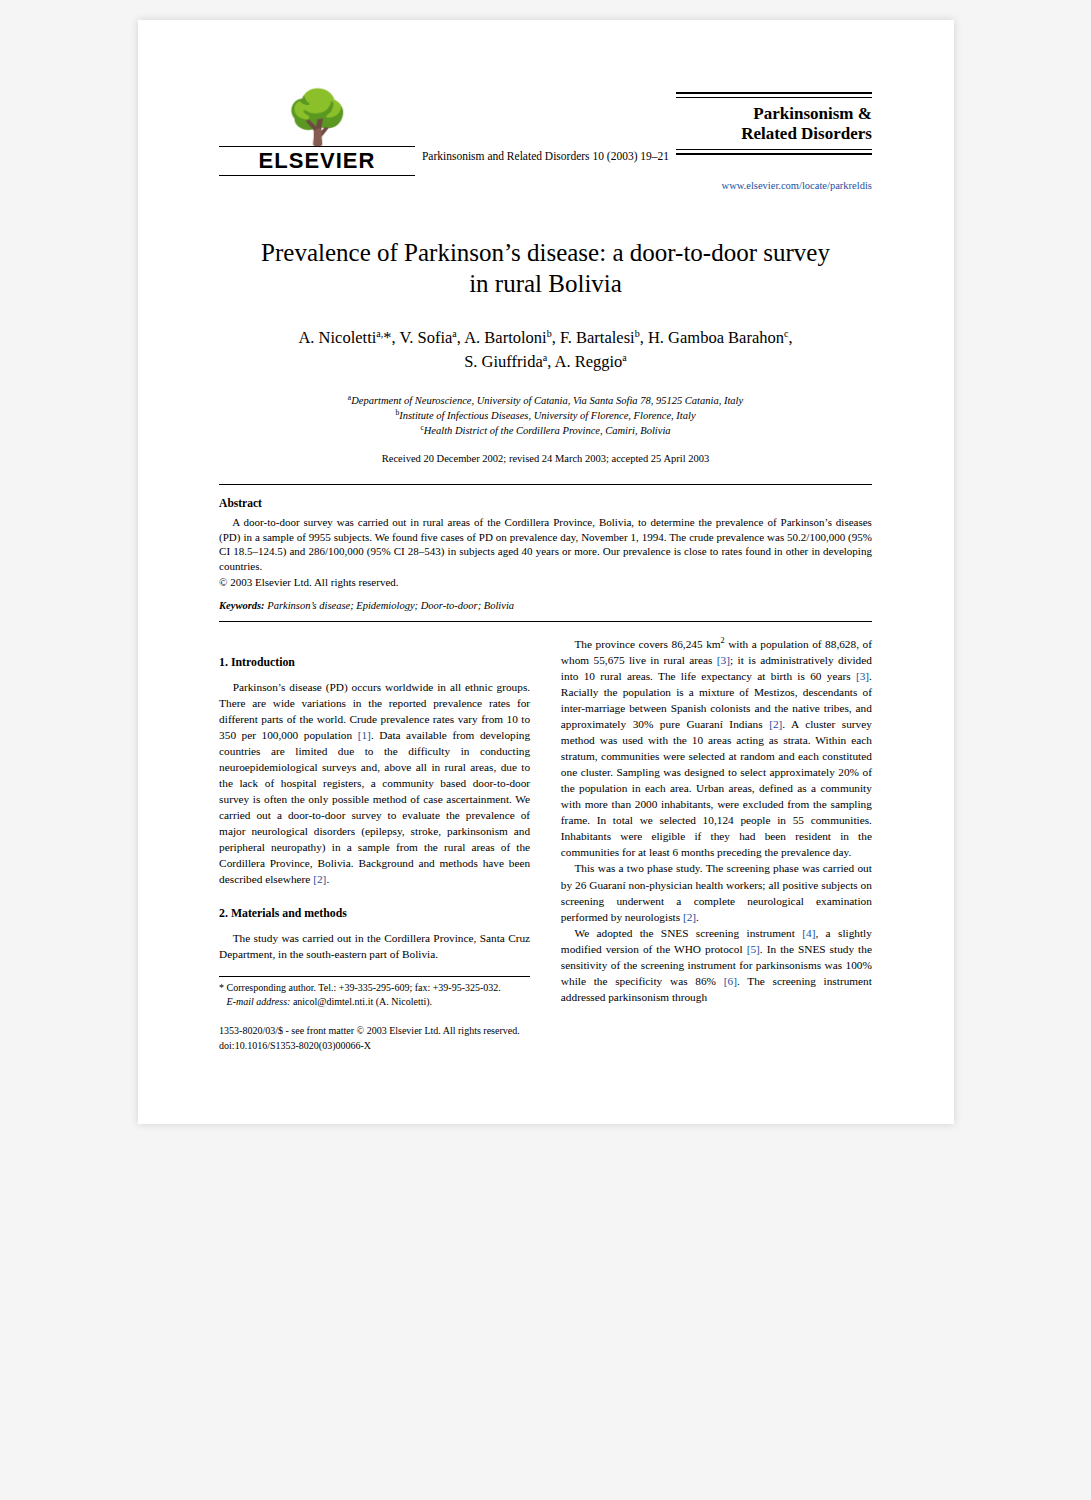🌳
ELSEVIER
Parkinsonism and Related Disorders 10 (2003) 19–21
Parkinsonism &
Related Disorders
www.elsevier.com/locate/parkreldis
Prevalence of Parkinson’s disease: a door-to-door survey
in rural Bolivia
A. Nicolettia,*, V. Sofiaa, A. Bartolonib, F. Bartalesib, H. Gamboa Barahonc,
S. Giuffridaa, A. Reggioa
aDepartment of Neuroscience, University of Catania, Via Santa Sofia 78, 95125 Catania, Italy
bInstitute of Infectious Diseases, University of Florence, Florence, Italy
cHealth District of the Cordillera Province, Camiri, Bolivia
Received 20 December 2002; revised 24 March 2003; accepted 25 April 2003
Abstract
A door-to-door survey was carried out in rural areas of the Cordillera Province, Bolivia, to determine the prevalence of Parkinson’s diseases (PD) in a sample of 9955 subjects. We found five cases of PD on prevalence day, November 1, 1994. The crude prevalence was 50.2/100,000 (95% CI 18.5–124.5) and 286/100,000 (95% CI 28–543) in subjects aged 40 years or more. Our prevalence is close to rates found in other in developing countries.
© 2003 Elsevier Ltd. All rights reserved.
Keywords: Parkinson’s disease; Epidemiology; Door-to-door; Bolivia
1. Introduction
Parkinson’s disease (PD) occurs worldwide in all ethnic groups. There are wide variations in the reported prevalence rates for different parts of the world. Crude prevalence rates vary from 10 to 350 per 100,000 population [1]. Data available from developing countries are limited due to the difficulty in conducting neuroepidemiological surveys and, above all in rural areas, due to the lack of hospital registers, a community based door-to-door survey is often the only possible method of case ascertainment. We carried out a door-to-door survey to evaluate the prevalence of major neurological disorders (epilepsy, stroke, parkinsonism and peripheral neuropathy) in a sample from the rural areas of the Cordillera Province, Bolivia. Background and methods have been described elsewhere [2].
2. Materials and methods
The study was carried out in the Cordillera Province, Santa Cruz Department, in the south-eastern part of Bolivia.
* Corresponding author. Tel.: +39-335-295-609; fax: +39-95-325-032.
E-mail address: anicol@dimtel.nti.it (A. Nicoletti).
1353-8020/03/$ - see front matter © 2003 Elsevier Ltd. All rights reserved.
doi:10.1016/S1353-8020(03)00066-X
The province covers 86,245 km2 with a population of 88,628, of whom 55,675 live in rural areas [3]; it is administratively divided into 10 rural areas. The life expectancy at birth is 60 years [3]. Racially the population is a mixture of Mestizos, descendants of inter-marriage between Spanish colonists and the native tribes, and approximately 30% pure Guaraní Indians [2]. A cluster survey method was used with the 10 areas acting as strata. Within each stratum, communities were selected at random and each constituted one cluster. Sampling was designed to select approximately 20% of the population in each area. Urban areas, defined as a community with more than 2000 inhabitants, were excluded from the sampling frame. In total we selected 10,124 people in 55 communities. Inhabitants were eligible if they had been resident in the communities for at least 6 months preceding the prevalence day.
This was a two phase study. The screening phase was carried out by 26 Guaraní non-physician health workers; all positive subjects on screening underwent a complete neurological examination performed by neurologists [2].
We adopted the SNES screening instrument [4], a slightly modified version of the WHO protocol [5]. In the SNES study the sensitivity of the screening instrument for parkinsonisms was 100% while the specificity was 86% [6]. The screening instrument addressed parkinsonism through